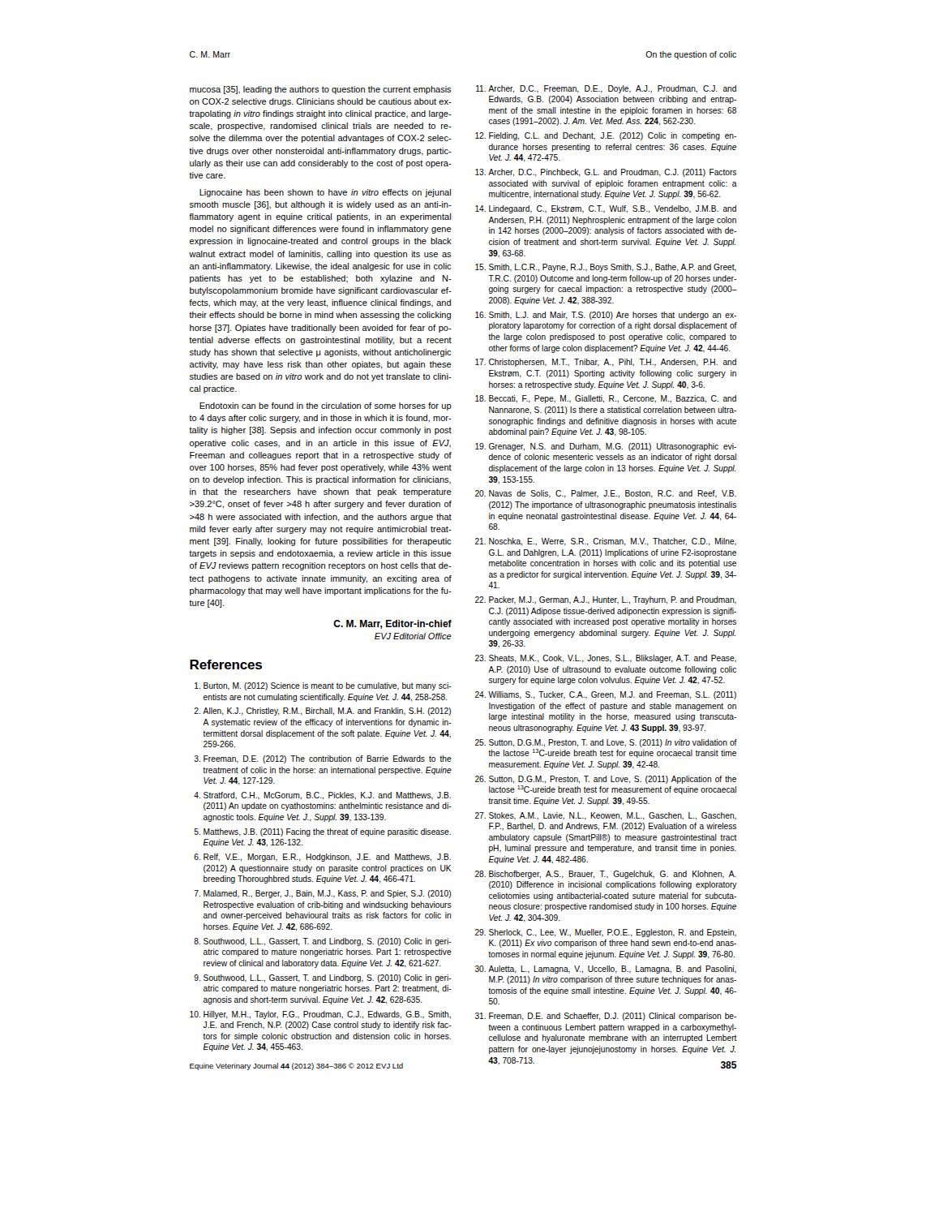C. M. Marr
On the question of colic
mucosa [35], leading the authors to question the current emphasis on COX-2 selective drugs. Clinicians should be cautious about extrapolating in vitro findings straight into clinical practice, and large-scale, prospective, randomised clinical trials are needed to resolve the dilemma over the potential advantages of COX-2 selective drugs over other nonsteroidal anti-inflammatory drugs, particularly as their use can add considerably to the cost of post operative care.
Lignocaine has been shown to have in vitro effects on jejunal smooth muscle [36], but although it is widely used as an anti-inflammatory agent in equine critical patients, in an experimental model no significant differences were found in inflammatory gene expression in lignocaine-treated and control groups in the black walnut extract model of laminitis, calling into question its use as an anti-inflammatory. Likewise, the ideal analgesic for use in colic patients has yet to be established; both xylazine and N-butylscopolammonium bromide have significant cardiovascular effects, which may, at the very least, influence clinical findings, and their effects should be borne in mind when assessing the colicking horse [37]. Opiates have traditionally been avoided for fear of potential adverse effects on gastrointestinal motility, but a recent study has shown that selective μ agonists, without anticholinergic activity, may have less risk than other opiates, but again these studies are based on in vitro work and do not yet translate to clinical practice.
Endotoxin can be found in the circulation of some horses for up to 4 days after colic surgery, and in those in which it is found, mortality is higher [38]. Sepsis and infection occur commonly in post operative colic cases, and in an article in this issue of EVJ, Freeman and colleagues report that in a retrospective study of over 100 horses, 85% had fever post operatively, while 43% went on to develop infection. This is practical information for clinicians, in that the researchers have shown that peak temperature >39.2°C, onset of fever >48 h after surgery and fever duration of >48 h were associated with infection, and the authors argue that mild fever early after surgery may not require antimicrobial treatment [39]. Finally, looking for future possibilities for therapeutic targets in sepsis and endotoxaemia, a review article in this issue of EVJ reviews pattern recognition receptors on host cells that detect pathogens to activate innate immunity, an exciting area of pharmacology that may well have important implications for the future [40].
C. M. Marr, Editor-in-chief
EVJ Editorial Office
References
Burton, M. (2012) Science is meant to be cumulative, but many scientists are not cumulating scientifically. Equine Vet. J. 44, 258-258.
Allen, K.J., Christley, R.M., Birchall, M.A. and Franklin, S.H. (2012) A systematic review of the efficacy of interventions for dynamic intermittent dorsal displacement of the soft palate. Equine Vet. J. 44, 259-266.
Freeman, D.E. (2012) The contribution of Barrie Edwards to the treatment of colic in the horse: an international perspective. Equine Vet. J. 44, 127-129.
Stratford, C.H., McGorum, B.C., Pickles, K.J. and Matthews, J.B. (2011) An update on cyathostomins: anthelmintic resistance and diagnostic tools. Equine Vet. J., Suppl. 39, 133-139.
Matthews, J.B. (2011) Facing the threat of equine parasitic disease. Equine Vet. J. 43, 126-132.
Relf, V.E., Morgan, E.R., Hodgkinson, J.E. and Matthews, J.B. (2012) A questionnaire study on parasite control practices on UK breeding Thoroughbred studs. Equine Vet. J. 44, 466-471.
Malamed, R., Berger, J., Bain, M.J., Kass, P. and Spier, S.J. (2010) Retrospective evaluation of crib-biting and windsucking behaviours and owner-perceived behavioural traits as risk factors for colic in horses. Equine Vet. J. 42, 686-692.
Southwood, L.L., Gassert, T. and Lindborg, S. (2010) Colic in geriatric compared to mature nongeriatric horses. Part 1: retrospective review of clinical and laboratory data. Equine Vet. J. 42, 621-627.
Southwood, L.L., Gassert, T. and Lindborg, S. (2010) Colic in geriatric compared to mature nongeriatric horses. Part 2: treatment, diagnosis and short-term survival. Equine Vet. J. 42, 628-635.
Hillyer, M.H., Taylor, F.G., Proudman, C.J., Edwards, G.B., Smith, J.E. and French, N.P. (2002) Case control study to identify risk factors for simple colonic obstruction and distension colic in horses. Equine Vet. J. 34, 455-463.
Archer, D.C., Freeman, D.E., Doyle, A.J., Proudman, C.J. and Edwards, G.B. (2004) Association between cribbing and entrapment of the small intestine in the epiploic foramen in horses: 68 cases (1991–2002). J. Am. Vet. Med. Ass. 224, 562-230.
Fielding, C.L. and Dechant, J.E. (2012) Colic in competing endurance horses presenting to referral centres: 36 cases. Equine Vet. J. 44, 472-475.
Archer, D.C., Pinchbeck, G.L. and Proudman, C.J. (2011) Factors associated with survival of epiploic foramen entrapment colic: a multicentre, international study. Equine Vet. J. Suppl. 39, 56-62.
Lindegaard, C., Ekstrøm, C.T., Wulf, S.B., Vendelbo, J.M.B. and Andersen, P.H. (2011) Nephrosplenic entrapment of the large colon in 142 horses (2000–2009): analysis of factors associated with decision of treatment and short-term survival. Equine Vet. J. Suppl. 39, 63-68.
Smith, L.C.R., Payne, R.J., Boys Smith, S.J., Bathe, A.P. and Greet, T.R.C. (2010) Outcome and long-term follow-up of 20 horses undergoing surgery for caecal impaction: a retrospective study (2000–2008). Equine Vet. J. 42, 388-392.
Smith, L.J. and Mair, T.S. (2010) Are horses that undergo an exploratory laparotomy for correction of a right dorsal displacement of the large colon predisposed to post operative colic, compared to other forms of large colon displacement? Equine Vet. J. 42, 44-46.
Christophersen, M.T., Tnibar, A., Pihl, T.H., Andersen, P.H. and Ekstrøm, C.T. (2011) Sporting activity following colic surgery in horses: a retrospective study. Equine Vet. J. Suppl. 40, 3-6.
Beccati, F., Pepe, M., Gialletti, R., Cercone, M., Bazzica, C. and Nannarone, S. (2011) Is there a statistical correlation between ultrasonographic findings and definitive diagnosis in horses with acute abdominal pain? Equine Vet. J. 43, 98-105.
Grenager, N.S. and Durham, M.G. (2011) Ultrasonographic evidence of colonic mesenteric vessels as an indicator of right dorsal displacement of the large colon in 13 horses. Equine Vet. J. Suppl. 39, 153-155.
Navas de Solis, C., Palmer, J.E., Boston, R.C. and Reef, V.B. (2012) The importance of ultrasonographic pneumatosis intestinalis in equine neonatal gastrointestinal disease. Equine Vet. J. 44, 64-68.
Noschka, E., Werre, S.R., Crisman, M.V., Thatcher, C.D., Milne, G.L. and Dahlgren, L.A. (2011) Implications of urine F2-isoprostane metabolite concentration in horses with colic and its potential use as a predictor for surgical intervention. Equine Vet. J. Suppl. 39, 34-41.
Packer, M.J., German, A.J., Hunter, L., Trayhurn, P. and Proudman, C.J. (2011) Adipose tissue-derived adiponectin expression is significantly associated with increased post operative mortality in horses undergoing emergency abdominal surgery. Equine Vet. J. Suppl. 39, 26-33.
Sheats, M.K., Cook, V.L., Jones, S.L., Blikslager, A.T. and Pease, A.P. (2010) Use of ultrasound to evaluate outcome following colic surgery for equine large colon volvulus. Equine Vet. J. 42, 47-52.
Williams, S., Tucker, C.A., Green, M.J. and Freeman, S.L. (2011) Investigation of the effect of pasture and stable management on large intestinal motility in the horse, measured using transcutaneous ultrasonography. Equine Vet. J. 43 Suppl. 39, 93-97.
Sutton, D.G.M., Preston, T. and Love, S. (2011) In vitro validation of the lactose 13C-ureide breath test for equine orocaecal transit time measurement. Equine Vet. J. Suppl. 39, 42-48.
Sutton, D.G.M., Preston, T. and Love, S. (2011) Application of the lactose 13C-ureide breath test for measurement of equine orocaecal transit time. Equine Vet. J. Suppl. 39, 49-55.
Stokes, A.M., Lavie, N.L., Keowen, M.L., Gaschen, L., Gaschen, F.P., Barthel, D. and Andrews, F.M. (2012) Evaluation of a wireless ambulatory capsule (SmartPill®) to measure gastrointestinal tract pH, luminal pressure and temperature, and transit time in ponies. Equine Vet. J. 44, 482-486.
Bischofberger, A.S., Brauer, T., Gugelchuk, G. and Klohnen, A. (2010) Difference in incisional complications following exploratory celiotomies using antibacterial-coated suture material for subcutaneous closure: prospective randomised study in 100 horses. Equine Vet. J. 42, 304-309.
Sherlock, C., Lee, W., Mueller, P.O.E., Eggleston, R. and Epstein, K. (2011) Ex vivo comparison of three hand sewn end-to-end anastomoses in normal equine jejunum. Equine Vet. J. Suppl. 39, 76-80.
Auletta, L., Lamagna, V., Uccello, B., Lamagna, B. and Pasolini, M.P. (2011) In vitro comparison of three suture techniques for anastomosis of the equine small intestine. Equine Vet. J. Suppl. 40, 46-50.
Freeman, D.E. and Schaeffer, D.J. (2011) Clinical comparison between a continuous Lembert pattern wrapped in a carboxymethylcellulose and hyaluronate membrane with an interrupted Lembert pattern for one-layer jejunojejunostomy in horses. Equine Vet. J. 43, 708-713.
Equine Veterinary Journal 44 (2012) 384–386 © 2012 EVJ Ltd
385